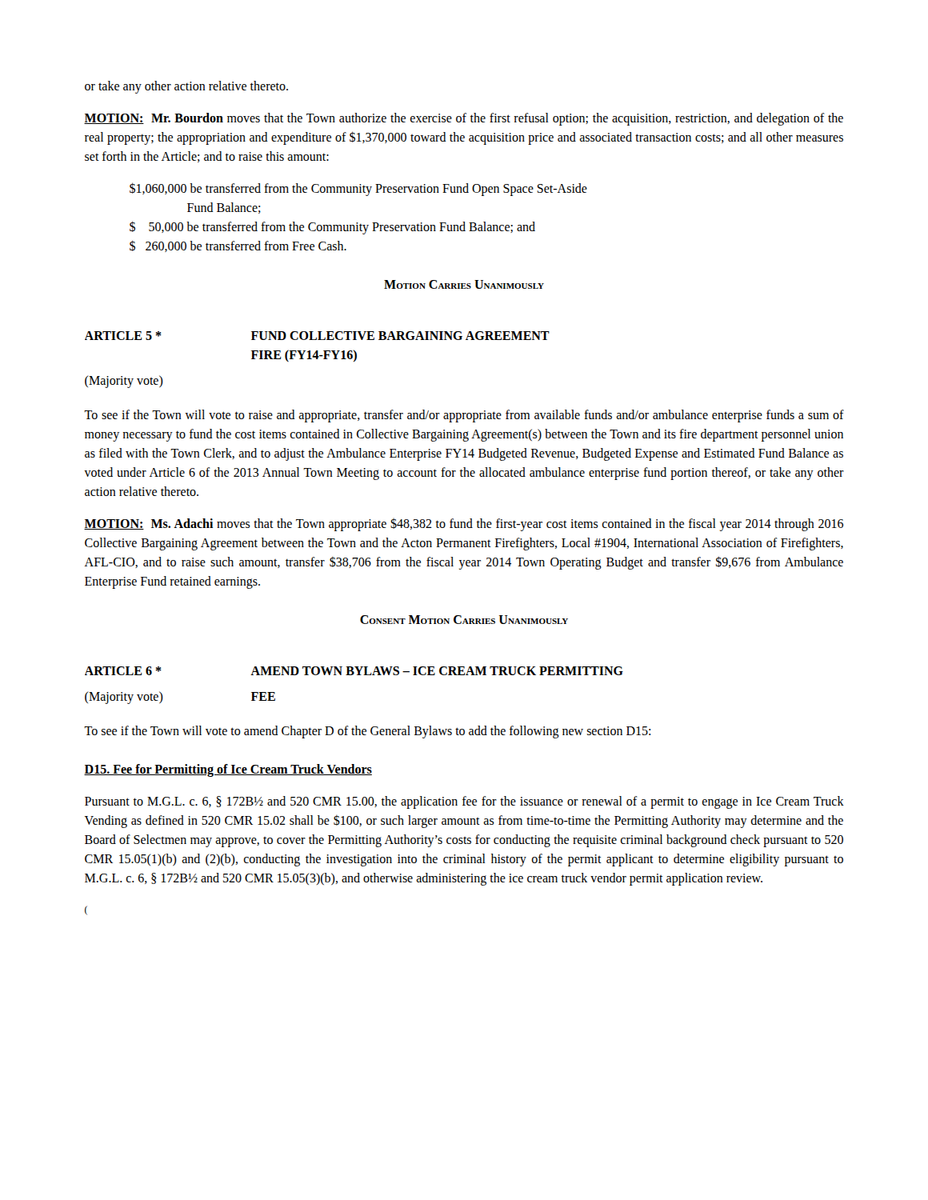or take any other action relative thereto.
MOTION: Mr. Bourdon moves that the Town authorize the exercise of the first refusal option; the acquisition, restriction, and delegation of the real property; the appropriation and expenditure of $1,370,000 toward the acquisition price and associated transaction costs; and all other measures set forth in the Article; and to raise this amount:
$1,060,000 be transferred from the Community Preservation Fund Open Space Set-Aside Fund Balance;
$ 50,000 be transferred from the Community Preservation Fund Balance; and
$ 260,000 be transferred from Free Cash.
Motion Carries Unanimously
ARTICLE 5 *
FUND COLLECTIVE BARGAINING AGREEMENT
FIRE (FY14-FY16)
(Majority vote)
To see if the Town will vote to raise and appropriate, transfer and/or appropriate from available funds and/or ambulance enterprise funds a sum of money necessary to fund the cost items contained in Collective Bargaining Agreement(s) between the Town and its fire department personnel union as filed with the Town Clerk, and to adjust the Ambulance Enterprise FY14 Budgeted Revenue, Budgeted Expense and Estimated Fund Balance as voted under Article 6 of the 2013 Annual Town Meeting to account for the allocated ambulance enterprise fund portion thereof, or take any other action relative thereto.
MOTION: Ms. Adachi moves that the Town appropriate $48,382 to fund the first-year cost items contained in the fiscal year 2014 through 2016 Collective Bargaining Agreement between the Town and the Acton Permanent Firefighters, Local #1904, International Association of Firefighters, AFL-CIO, and to raise such amount, transfer $38,706 from the fiscal year 2014 Town Operating Budget and transfer $9,676 from Ambulance Enterprise Fund retained earnings.
Consent Motion Carries Unanimously
ARTICLE 6 *
AMEND TOWN BYLAWS – ICE CREAM TRUCK PERMITTING
(Majority vote)
FEE
To see if the Town will vote to amend Chapter D of the General Bylaws to add the following new section D15:
D15. Fee for Permitting of Ice Cream Truck Vendors
Pursuant to M.G.L. c. 6, § 172B½ and 520 CMR 15.00, the application fee for the issuance or renewal of a permit to engage in Ice Cream Truck Vending as defined in 520 CMR 15.02 shall be $100, or such larger amount as from time-to-time the Permitting Authority may determine and the Board of Selectmen may approve, to cover the Permitting Authority’s costs for conducting the requisite criminal background check pursuant to 520 CMR 15.05(1)(b) and (2)(b), conducting the investigation into the criminal history of the permit applicant to determine eligibility pursuant to M.G.L. c. 6, § 172B½ and 520 CMR 15.05(3)(b), and otherwise administering the ice cream truck vendor permit application review.
(